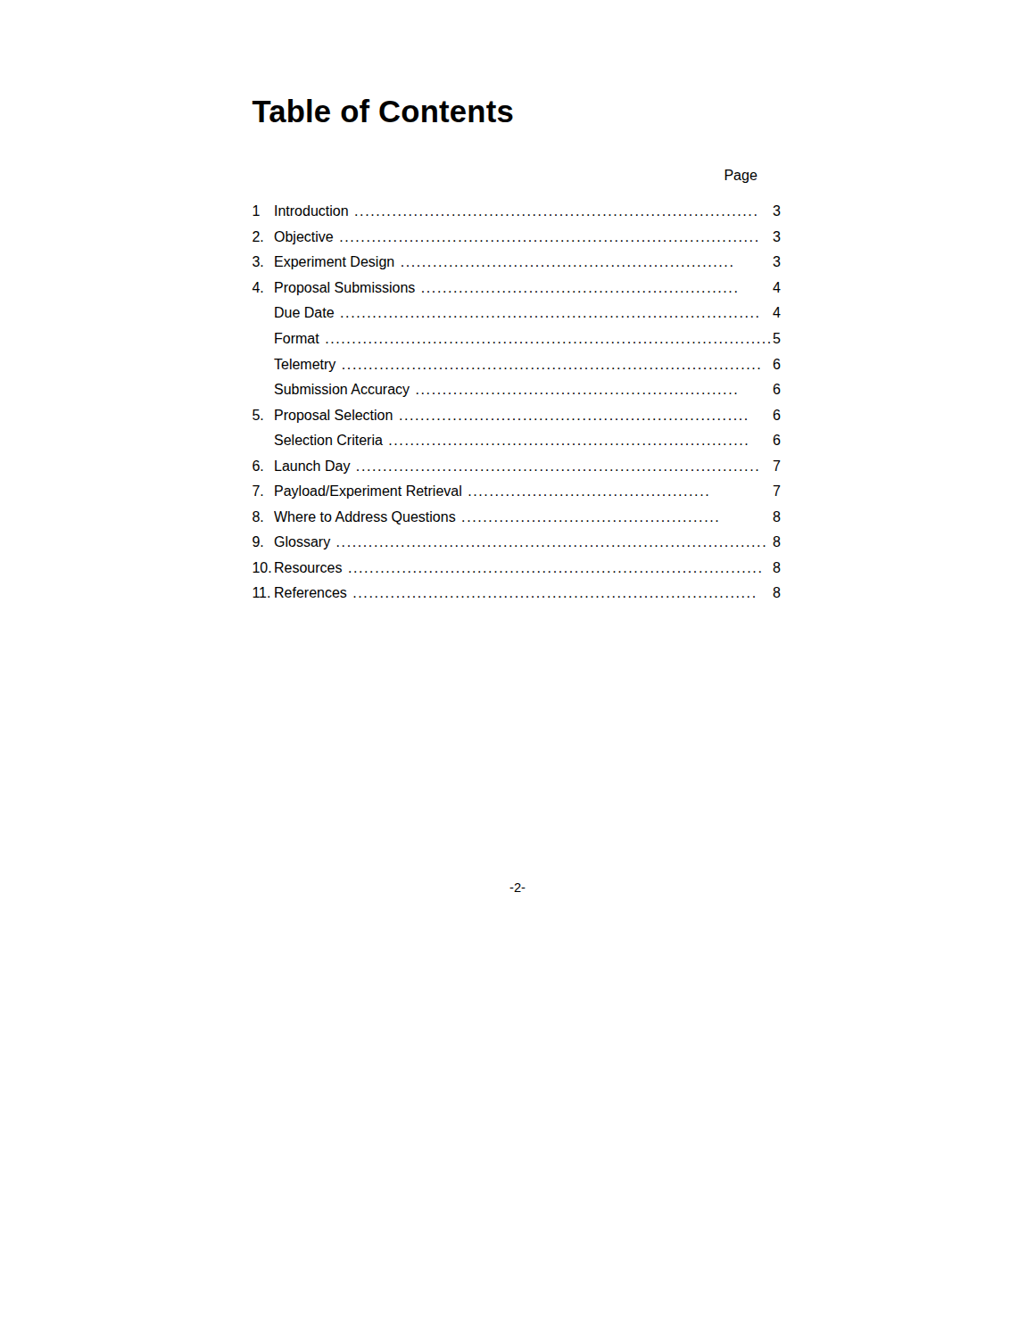Table of Contents
Page
| 1 | Introduction ........................................................................... | 3 |
| 2. | Objective .............................................................................. | 3 |
| 3. | Experiment Design .............................................................. | 3 |
| 4. | Proposal Submissions ........................................................... | 4 |
| | Due Date .............................................................................. | 4 |
| | Format ................................................................................... | 5 |
| | Telemetry .............................................................................. | 6 |
| | Submission Accuracy ............................................................ | 6 |
| 5. | Proposal Selection ................................................................. | 6 |
| | Selection Criteria ................................................................... | 6 |
| 6. | Launch Day ........................................................................... | 7 |
| 7. | Payload/Experiment Retrieval ............................................. | 7 |
| 8. | Where to Address Questions ................................................ | 8 |
| 9. | Glossary ................................................................................ | 8 |
| 10. | Resources ............................................................................. | 8 |
| 11. | References ........................................................................... | 8 |
-2-